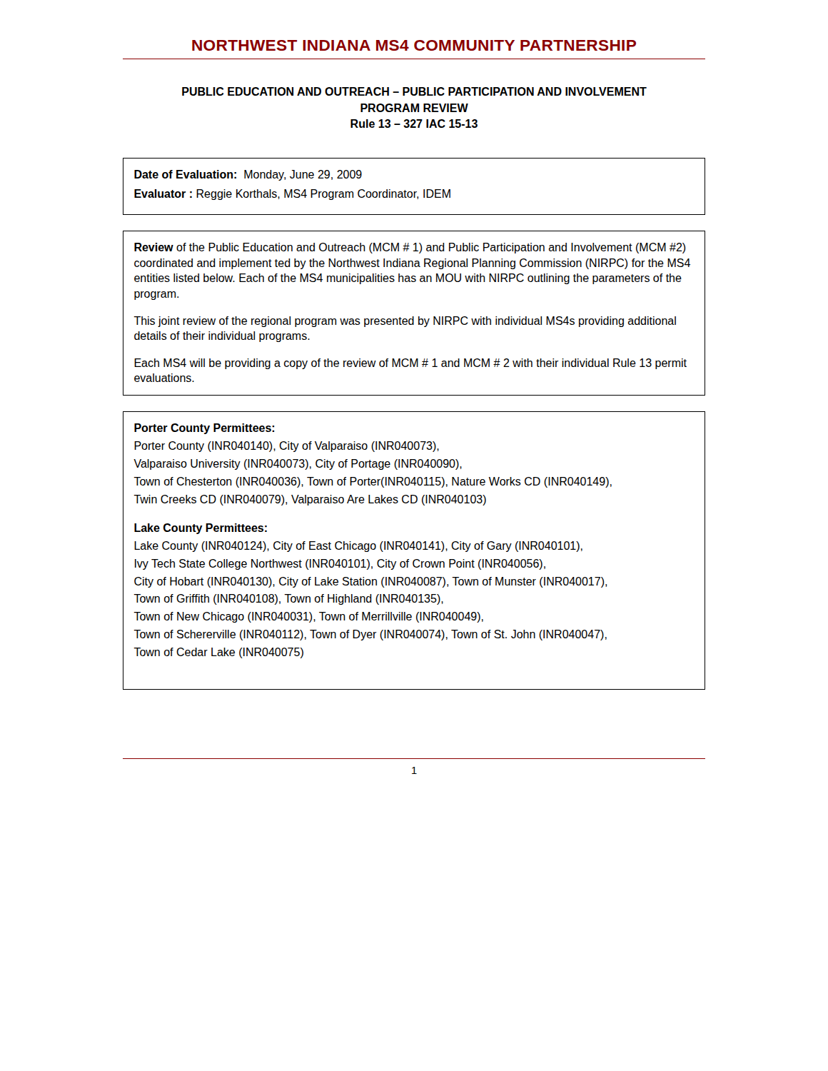NORTHWEST INDIANA MS4 COMMUNITY PARTNERSHIP
PUBLIC EDUCATION AND OUTREACH – PUBLIC PARTICIPATION AND INVOLVEMENT
PROGRAM REVIEW
Rule 13 – 327 IAC 15-13
Date of Evaluation: Monday, June 29, 2009
Evaluator : Reggie Korthals, MS4 Program Coordinator, IDEM
Review of the Public Education and Outreach (MCM # 1) and Public Participation and Involvement (MCM #2) coordinated and implement ted by the Northwest Indiana Regional Planning Commission (NIRPC) for the MS4 entities listed below. Each of the MS4 municipalities has an MOU with NIRPC outlining the parameters of the program.
This joint review of the regional program was presented by NIRPC with individual MS4s providing additional details of their individual programs.
Each MS4 will be providing a copy of the review of MCM # 1 and MCM # 2 with their individual Rule 13 permit evaluations.
Porter County Permittees:
Porter County (INR040140), City of Valparaiso (INR040073),
Valparaiso University (INR040073), City of Portage (INR040090),
Town of Chesterton (INR040036), Town of Porter(INR040115), Nature Works CD (INR040149),
Twin Creeks CD (INR040079), Valparaiso Are Lakes CD (INR040103)
Lake County Permittees:
Lake County (INR040124), City of East Chicago (INR040141), City of Gary (INR040101),
Ivy Tech State College Northwest (INR040101), City of Crown Point (INR040056),
City of Hobart (INR040130), City of Lake Station (INR040087), Town of Munster (INR040017),
Town of Griffith (INR040108), Town of Highland (INR040135),
Town of New Chicago (INR040031), Town of Merrillville (INR040049),
Town of Schererville (INR040112), Town of Dyer (INR040074), Town of St. John (INR040047),
Town of Cedar Lake (INR040075)
1